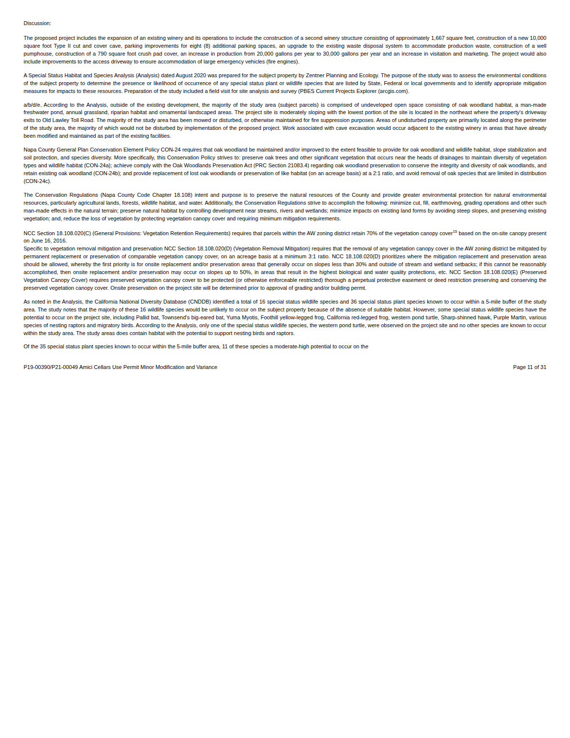Discussion:
The proposed project includes the expansion of an existing winery and its operations to include the construction of a second winery structure consisting of approximately 1,667 square feet, construction of a new 10,000 square foot Type II cut and cover cave, parking improvements for eight (8) additional parking spaces, an upgrade to the existing waste disposal system to accommodate production waste, construction of a well pumphouse, construction of a 790 square foot crush pad cover, an increase in production from 20,000 gallons per year to 30,000 gallons per year and an increase in visitation and marketing. The project would also include improvements to the access driveway to ensure accommodation of large emergency vehicles (fire engines).
A Special Status Habitat and Species Analysis (Analysis) dated August 2020 was prepared for the subject property by Zentner Planning and Ecology. The purpose of the study was to assess the environmental conditions of the subject property to determine the presence or likelihood of occurrence of any special status plant or wildlife species that are listed by State, Federal or local governments and to identify appropriate mitigation measures for impacts to these resources. Preparation of the study included a field visit for site analysis and survey (PBES Current Projects Explorer (arcgis.com).
a/b/d/e. According to the Analysis, outside of the existing development, the majority of the study area (subject parcels) is comprised of undeveloped open space consisting of oak woodland habitat, a man-made freshwater pond, annual grassland, riparian habitat and ornamental landscaped areas. The project site is moderately sloping with the lowest portion of the site is located in the northeast where the property's driveway exits to Old Lawley Toll Road. The majority of the study area has been mowed or disturbed, or otherwise maintained for fire suppression purposes. Areas of undisturbed property are primarily located along the perimeter of the study area, the majority of which would not be disturbed by implementation of the proposed project. Work associated with cave excavation would occur adjacent to the existing winery in areas that have already been modified and maintained as part of the existing facilities.
Napa County General Plan Conservation Element Policy CON-24 requires that oak woodland be maintained and/or improved to the extent feasible to provide for oak woodland and wildlife habitat, slope stabilization and soil protection, and species diversity. More specifically, this Conservation Policy strives to: preserve oak trees and other significant vegetation that occurs near the heads of drainages to maintain diversity of vegetation types and wildlife habitat (CON-24a); achieve comply with the Oak Woodlands Preservation Act (PRC Section 21083.4) regarding oak woodland preservation to conserve the integrity and diversity of oak woodlands, and retain existing oak woodland (CON-24b); and provide replacement of lost oak woodlands or preservation of like habitat (on an acreage basis) at a 2:1 ratio, and avoid removal of oak species that are limited in distribution (CON-24c).
The Conservation Regulations (Napa County Code Chapter 18.108) intent and purpose is to preserve the natural resources of the County and provide greater environmental protection for natural environmental resources, particularly agricultural lands, forests, wildlife habitat, and water. Additionally, the Conservation Regulations strive to accomplish the following: minimize cut, fill, earthmoving, grading operations and other such man-made effects in the natural terrain; preserve natural habitat by controlling development near streams, rivers and wetlands; minimize impacts on existing land forms by avoiding steep slopes, and preserving existing vegetation; and, reduce the loss of vegetation by protecting vegetation canopy cover and requiring minimum mitigation requirements.
NCC Section 18.108.020(C) (General Provisions: Vegetation Retention Requirements) requires that parcels within the AW zoning district retain 70% of the vegetation canopy cover15 based on the on-site canopy present on June 16, 2016.
Specific to vegetation removal mitigation and preservation NCC Section 18.108.020(D) (Vegetation Removal Mitigation) requires that the removal of any vegetation canopy cover in the AW zoning district be mitigated by permanent replacement or preservation of comparable vegetation canopy cover, on an acreage basis at a minimum 3:1 ratio. NCC 18.108.020(D) prioritizes where the mitigation replacement and preservation areas should be allowed, whereby the first priority is for onsite replacement and/or preservation areas that generally occur on slopes less than 30% and outside of stream and wetland setbacks; if this cannot be reasonably accomplished, then onsite replacement and/or preservation may occur on slopes up to 50%, in areas that result in the highest biological and water quality protections, etc. NCC Section 18.108.020(E) (Preserved Vegetation Canopy Cover) requires preserved vegetation canopy cover to be protected (or otherwise enforceable restricted) thorough a perpetual protective easement or deed restriction preserving and conserving the preserved vegetation canopy cover. Onsite preservation on the project site will be determined prior to approval of grading and/or building permt.
As noted in the Analysis, the California National Diversity Database (CNDDB) identified a total of 16 special status wildlife species and 36 special status plant species known to occur within a 5-mile buffer of the study area. The study notes that the majority of these 16 wildlife species would be unlikely to occur on the subject property because of the absence of suitable habitat. However, some special status wildlife species have the potential to occur on the project site, including Pallid bat, Townsend's big-eared bat, Yuma Myotis, Foothill yellow-legged frog, California red-legged frog, western pond turtle, Sharp-shinned hawk, Purple Martin, various species of nesting raptors and migratory birds. According to the Analysis, only one of the special status wildlife species, the western pond turtle, were observed on the project site and no other species are known to occur within the study area. The study areas does contain habitat with the potential to support nesting birds and raptors.
Of the 35 special status plant species known to occur within the 5-mile buffer area, 11 of these species a moderate-high potential to occur on the
P19-00390/P21-00049 Amici Cellars Use Permit Minor Modification and Variance
Page 11 of 31